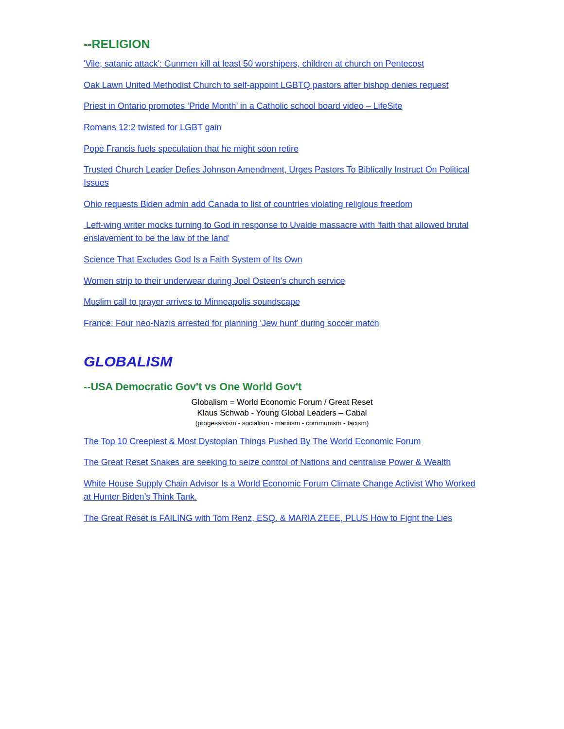--RELIGION
'Vile, satanic attack': Gunmen kill at least 50 worshipers, children at church on Pentecost
Oak Lawn United Methodist Church to self-appoint LGBTQ pastors after bishop denies request
Priest in Ontario promotes ‘Pride Month’ in a Catholic school board video – LifeSite
Romans 12:2 twisted for LGBT gain
Pope Francis fuels speculation that he might soon retire
Trusted Church Leader Defies Johnson Amendment, Urges Pastors To Biblically Instruct On Political Issues
Ohio requests Biden admin add Canada to list of countries violating religious freedom
Left-wing writer mocks turning to God in response to Uvalde massacre with 'faith that allowed brutal enslavement to be the law of the land'
Science That Excludes God Is a Faith System of Its Own
Women strip to their underwear during Joel Osteen's church service
Muslim call to prayer arrives to Minneapolis soundscape
France: Four neo-Nazis arrested for planning ‘Jew hunt’ during soccer match
GLOBALISM
--USA Democratic Gov't vs One World Gov't
Globalism = World Economic Forum / Great Reset
Klaus Schwab - Young Global Leaders – Cabal
(progessivism - socialism - marxism - communism - facism)
The Top 10 Creepiest & Most Dystopian Things Pushed By The World Economic Forum
The Great Reset Snakes are seeking to seize control of Nations and centralise Power & Wealth
White House Supply Chain Advisor Is a World Economic Forum Climate Change Activist Who Worked at Hunter Biden’s Think Tank.
The Great Reset is FAILING with Tom Renz, ESQ. & MARIA ZEEE, PLUS How to Fight the Lies